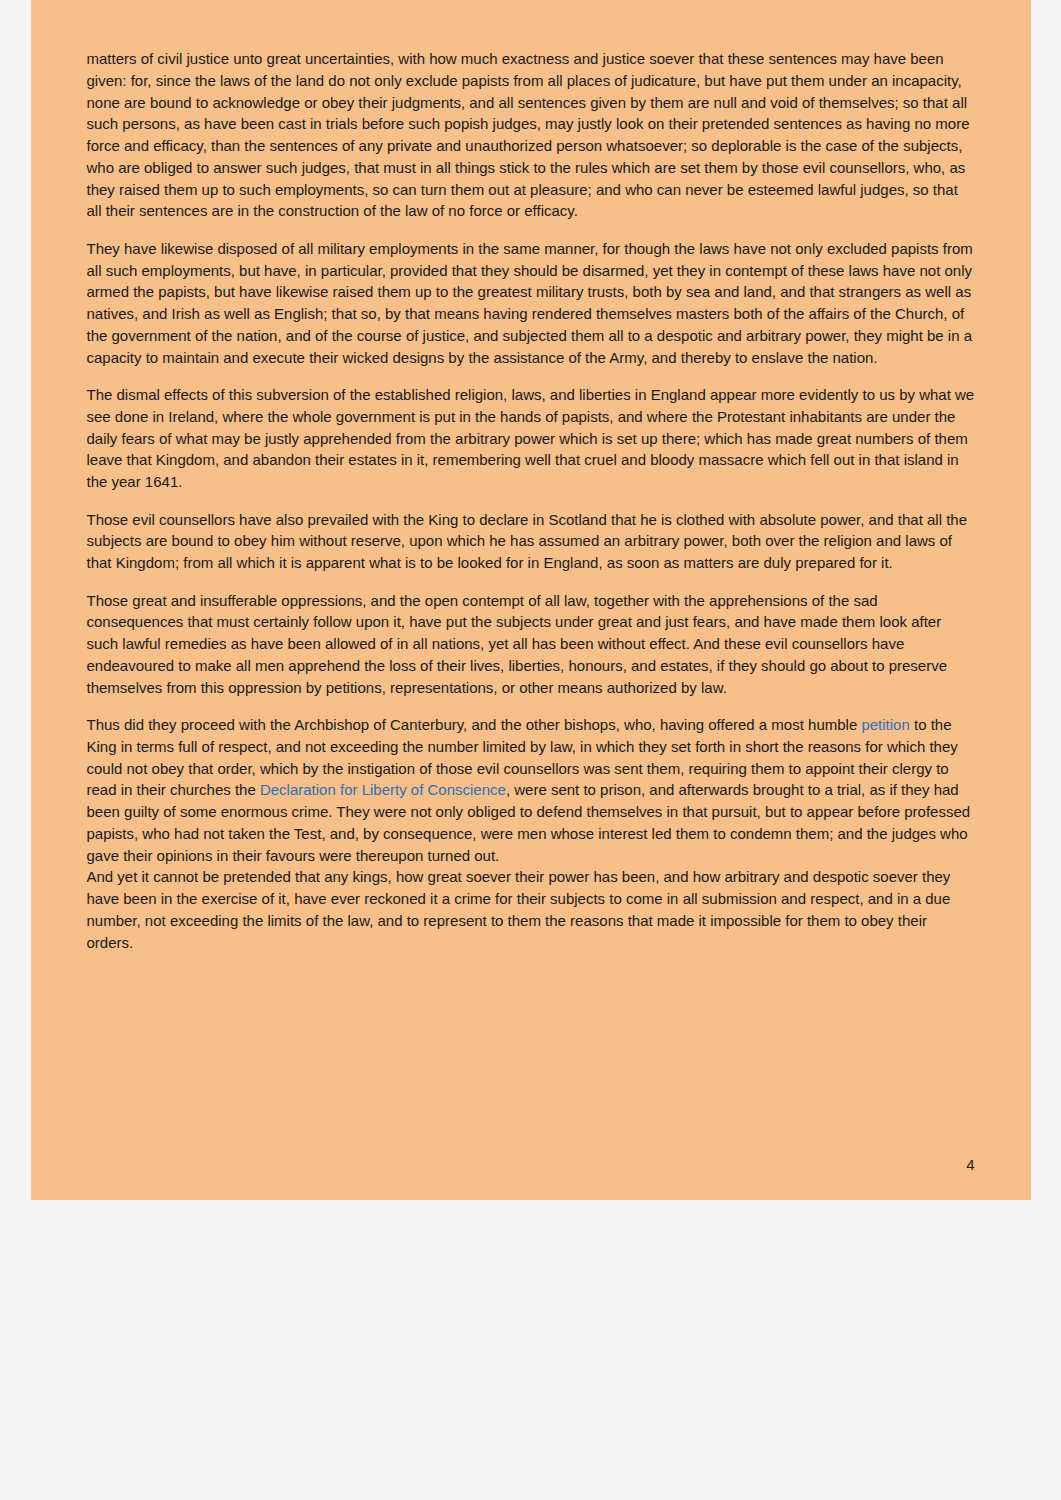matters of civil justice unto great uncertainties, with how much exactness and justice soever that these sentences may have been given: for, since the laws of the land do not only exclude papists from all places of judicature, but have put them under an incapacity, none are bound to acknowledge or obey their judgments, and all sentences given by them are null and void of themselves; so that all such persons, as have been cast in trials before such popish judges, may justly look on their pretended sentences as having no more force and efficacy, than the sentences of any private and unauthorized person whatsoever; so deplorable is the case of the subjects, who are obliged to answer such judges, that must in all things stick to the rules which are set them by those evil counsellors, who, as they raised them up to such employments, so can turn them out at pleasure; and who can never be esteemed lawful judges, so that all their sentences are in the construction of the law of no force or efficacy.
They have likewise disposed of all military employments in the same manner, for though the laws have not only excluded papists from all such employments, but have, in particular, provided that they should be disarmed, yet they in contempt of these laws have not only armed the papists, but have likewise raised them up to the greatest military trusts, both by sea and land, and that strangers as well as natives, and Irish as well as English; that so, by that means having rendered themselves masters both of the affairs of the Church, of the government of the nation, and of the course of justice, and subjected them all to a despotic and arbitrary power, they might be in a capacity to maintain and execute their wicked designs by the assistance of the Army, and thereby to enslave the nation.
The dismal effects of this subversion of the established religion, laws, and liberties in England appear more evidently to us by what we see done in Ireland, where the whole government is put in the hands of papists, and where the Protestant inhabitants are under the daily fears of what may be justly apprehended from the arbitrary power which is set up there; which has made great numbers of them leave that Kingdom, and abandon their estates in it, remembering well that cruel and bloody massacre which fell out in that island in the year 1641.
Those evil counsellors have also prevailed with the King to declare in Scotland that he is clothed with absolute power, and that all the subjects are bound to obey him without reserve, upon which he has assumed an arbitrary power, both over the religion and laws of that Kingdom; from all which it is apparent what is to be looked for in England, as soon as matters are duly prepared for it.
Those great and insufferable oppressions, and the open contempt of all law, together with the apprehensions of the sad consequences that must certainly follow upon it, have put the subjects under great and just fears, and have made them look after such lawful remedies as have been allowed of in all nations, yet all has been without effect. And these evil counsellors have endeavoured to make all men apprehend the loss of their lives, liberties, honours, and estates, if they should go about to preserve themselves from this oppression by petitions, representations, or other means authorized by law.
Thus did they proceed with the Archbishop of Canterbury, and the other bishops, who, having offered a most humble petition to the King in terms full of respect, and not exceeding the number limited by law, in which they set forth in short the reasons for which they could not obey that order, which by the instigation of those evil counsellors was sent them, requiring them to appoint their clergy to read in their churches the Declaration for Liberty of Conscience, were sent to prison, and afterwards brought to a trial, as if they had been guilty of some enormous crime. They were not only obliged to defend themselves in that pursuit, but to appear before professed papists, who had not taken the Test, and, by consequence, were men whose interest led them to condemn them; and the judges who gave their opinions in their favours were thereupon turned out.
And yet it cannot be pretended that any kings, how great soever their power has been, and how arbitrary and despotic soever they have been in the exercise of it, have ever reckoned it a crime for their subjects to come in all submission and respect, and in a due number, not exceeding the limits of the law, and to represent to them the reasons that made it impossible for them to obey their orders.
4